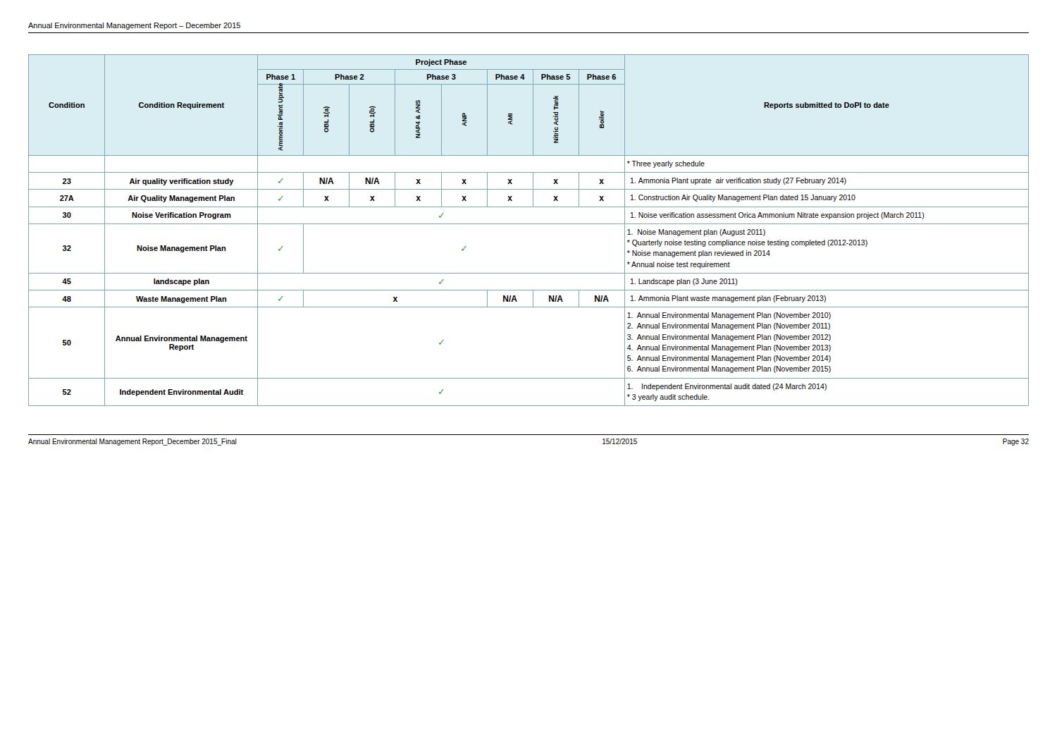Annual Environmental Management Report – December 2015
| Condition | Condition Requirement | Project Phase | Reports submitted to DoPI to date |
| --- | --- | --- | --- |
| Phase 1 | Phase 2 | Phase 3 | Phase 4 | Phase 5 | Phase 6 |
| Ammonia Plant Uprate | OBL 1(a) | OBL 1(b) | NAP4 & ANS | ANP | AMI | Nitric Acid Tank | Boiler |
| | | | * Three yearly schedule |
| 23 | Air quality verification study | ✓ | N/A | N/A | x | x | x | x | x | Ammonia Plant uprate air verification study (27 February 2014) |
| 27A | Air Quality Management Plan | ✓ | x | x | x | x | x | x | x | Construction Air Quality Management Plan dated 15 January 2010 |
| 30 | Noise Verification Program | ✓ | Noise verification assessment Orica Ammonium Nitrate expansion project (March 2011) |
| 32 | Noise Management Plan | ✓ | ✓ | 1. Noise Management plan (August 2011) * Quarterly noise testing compliance noise testing completed (2012-2013) * Noise management plan reviewed in 2014 * Annual noise test requirement |
| 45 | landscape plan | ✓ | Landscape plan (3 June 2011) |
| 48 | Waste Management Plan | ✓ | x | N/A | N/A | N/A | Ammonia Plant waste management plan (February 2013) |
| 50 | Annual Environmental Management Report | ✓ | 1. Annual Environmental Management Plan (November 2010) 2. Annual Environmental Management Plan (November 2011) 3. Annual Environmental Management Plan (November 2012) 4. Annual Environmental Management Plan (November 2013) 5. Annual Environmental Management Plan (November 2014) 6. Annual Environmental Management Plan (November 2015) |
| 52 | Independent Environmental Audit | ✓ | 1. Independent Environmental audit dated (24 March 2014) * 3 yearly audit schedule. |
Annual Environmental Management Report_December 2015_Final 15/12/2015 Page 32